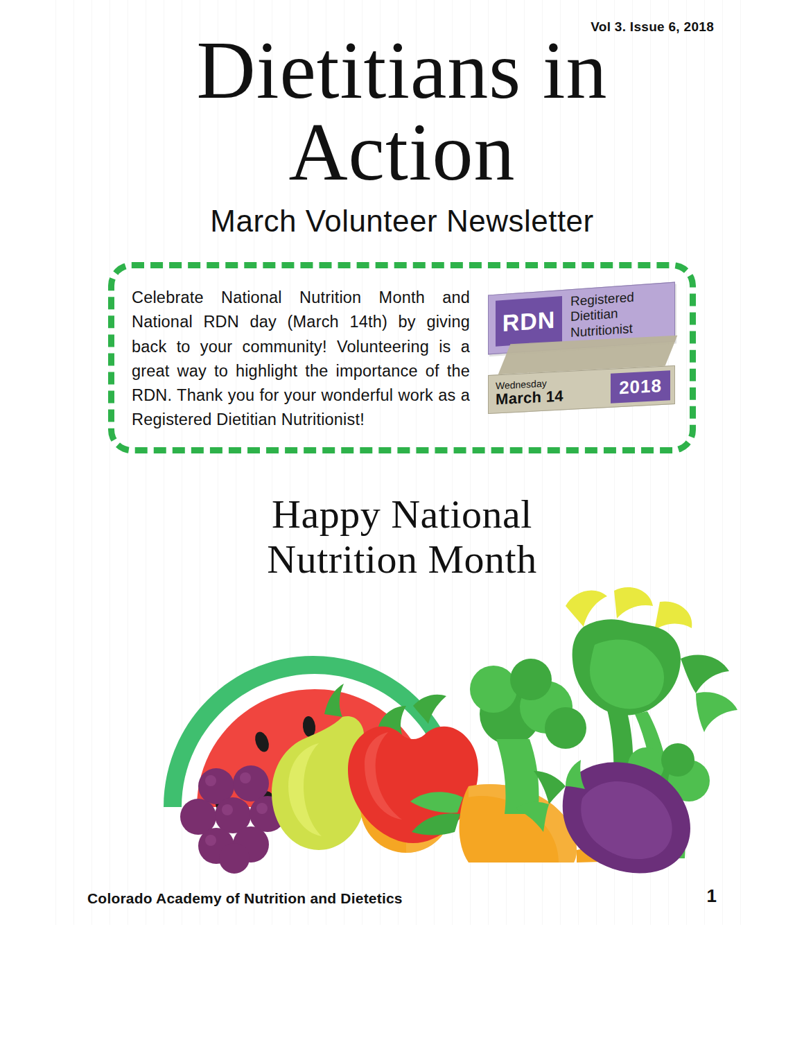Vol 3. Issue 6, 2018
Dietitians in Action
March Volunteer Newsletter
Celebrate National Nutrition Month and National RDN day (March 14th) by giving back to your community! Volunteering is a great way to highlight the importance of the RDN. Thank you for your wonderful work as a Registered Dietitian Nutritionist!
RDN
Registered
Dietitian
Nutritionist
WednesdayMarch 14
2018
Happy National
Nutrition Month
Colorado Academy of Nutrition and Dietetics
1